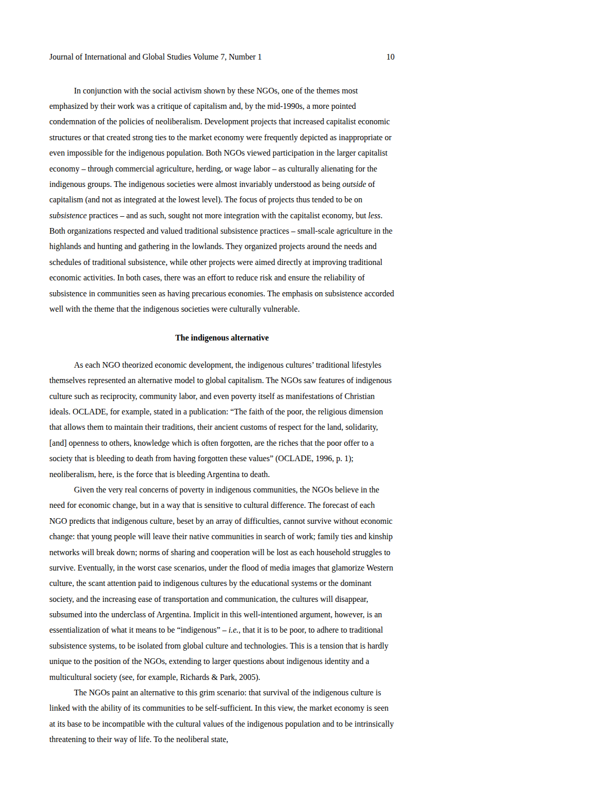Journal of International and Global Studies Volume 7, Number 1 10
In conjunction with the social activism shown by these NGOs, one of the themes most emphasized by their work was a critique of capitalism and, by the mid-1990s, a more pointed condemnation of the policies of neoliberalism. Development projects that increased capitalist economic structures or that created strong ties to the market economy were frequently depicted as inappropriate or even impossible for the indigenous population. Both NGOs viewed participation in the larger capitalist economy – through commercial agriculture, herding, or wage labor – as culturally alienating for the indigenous groups. The indigenous societies were almost invariably understood as being outside of capitalism (and not as integrated at the lowest level). The focus of projects thus tended to be on subsistence practices – and as such, sought not more integration with the capitalist economy, but less. Both organizations respected and valued traditional subsistence practices – small-scale agriculture in the highlands and hunting and gathering in the lowlands. They organized projects around the needs and schedules of traditional subsistence, while other projects were aimed directly at improving traditional economic activities. In both cases, there was an effort to reduce risk and ensure the reliability of subsistence in communities seen as having precarious economies. The emphasis on subsistence accorded well with the theme that the indigenous societies were culturally vulnerable.
The indigenous alternative
As each NGO theorized economic development, the indigenous cultures’ traditional lifestyles themselves represented an alternative model to global capitalism. The NGOs saw features of indigenous culture such as reciprocity, community labor, and even poverty itself as manifestations of Christian ideals. OCLADE, for example, stated in a publication: “The faith of the poor, the religious dimension that allows them to maintain their traditions, their ancient customs of respect for the land, solidarity, [and] openness to others, knowledge which is often forgotten, are the riches that the poor offer to a society that is bleeding to death from having forgotten these values” (OCLADE, 1996, p. 1); neoliberalism, here, is the force that is bleeding Argentina to death.
Given the very real concerns of poverty in indigenous communities, the NGOs believe in the need for economic change, but in a way that is sensitive to cultural difference. The forecast of each NGO predicts that indigenous culture, beset by an array of difficulties, cannot survive without economic change: that young people will leave their native communities in search of work; family ties and kinship networks will break down; norms of sharing and cooperation will be lost as each household struggles to survive. Eventually, in the worst case scenarios, under the flood of media images that glamorize Western culture, the scant attention paid to indigenous cultures by the educational systems or the dominant society, and the increasing ease of transportation and communication, the cultures will disappear, subsumed into the underclass of Argentina. Implicit in this well-intentioned argument, however, is an essentialization of what it means to be “indigenous” – i.e., that it is to be poor, to adhere to traditional subsistence systems, to be isolated from global culture and technologies. This is a tension that is hardly unique to the position of the NGOs, extending to larger questions about indigenous identity and a multicultural society (see, for example, Richards & Park, 2005).
The NGOs paint an alternative to this grim scenario: that survival of the indigenous culture is linked with the ability of its communities to be self-sufficient. In this view, the market economy is seen at its base to be incompatible with the cultural values of the indigenous population and to be intrinsically threatening to their way of life. To the neoliberal state,